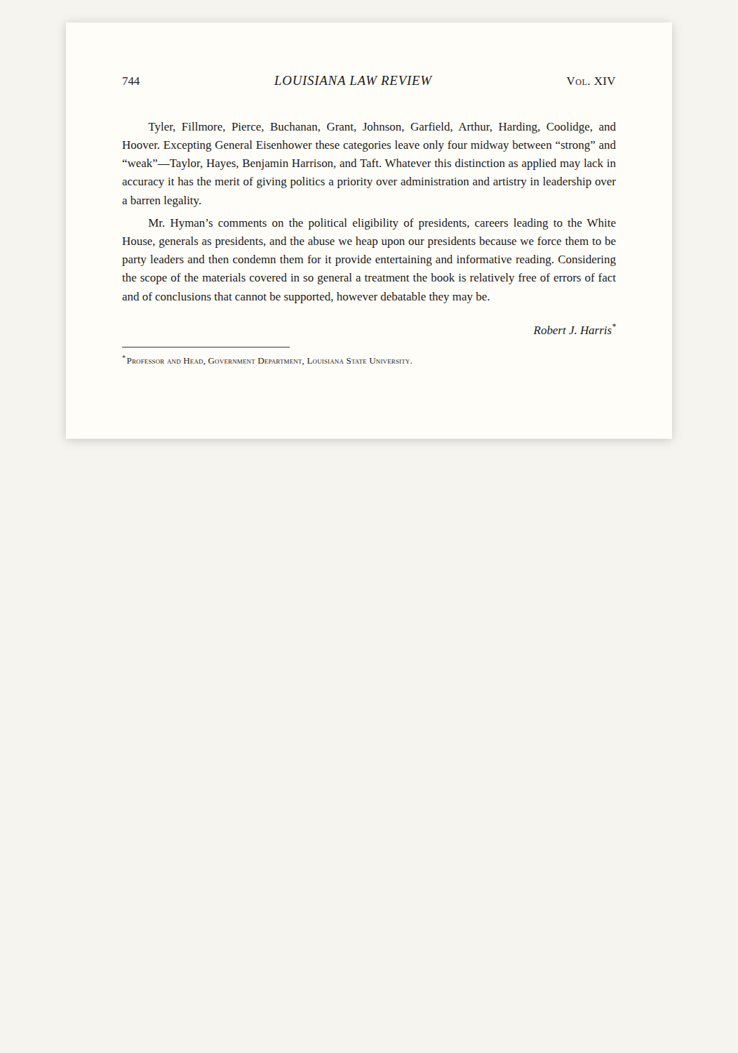744 Louisiana Law Review Vol. XIV
Tyler, Fillmore, Pierce, Buchanan, Grant, Johnson, Garfield, Arthur, Harding, Coolidge, and Hoover. Excepting General Eisenhower these categories leave only four midway between “strong” and “weak”—Taylor, Hayes, Benjamin Harrison, and Taft. Whatever this distinction as applied may lack in accuracy it has the merit of giving politics a priority over administration and artistry in leadership over a barren legality.
Mr. Hyman’s comments on the political eligibility of presidents, careers leading to the White House, generals as presidents, and the abuse we heap upon our presidents because we force them to be party leaders and then condemn them for it provide entertaining and informative reading. Considering the scope of the materials covered in so general a treatment the book is relatively free of errors of fact and of conclusions that cannot be supported, however debatable they may be.
Robert J. Harris*
*Professor and Head, Government Department, Louisiana State University.